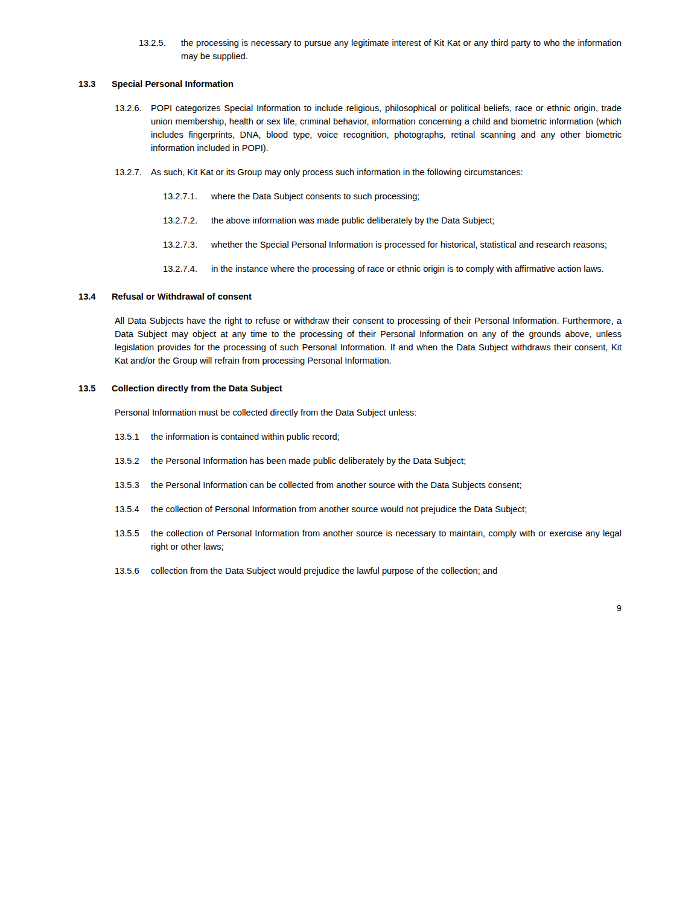13.2.5.
the processing is necessary to pursue any legitimate interest of Kit Kat or any third party to who the information may be supplied.
13.3
Special Personal Information
13.2.6.
POPI categorizes Special Information to include religious, philosophical or political beliefs, race or ethnic origin, trade union membership, health or sex life, criminal behavior, information concerning a child and biometric information (which includes fingerprints, DNA, blood type, voice recognition, photographs, retinal scanning and any other biometric information included in POPI).
13.2.7.
As such, Kit Kat or its Group may only process such information in the following circumstances:
13.2.7.1.
where the Data Subject consents to such processing;
13.2.7.2.
the above information was made public deliberately by the Data Subject;
13.2.7.3.
whether the Special Personal Information is processed for historical, statistical and research reasons;
13.2.7.4.
in the instance where the processing of race or ethnic origin is to comply with affirmative action laws.
13.4
Refusal or Withdrawal of consent
All Data Subjects have the right to refuse or withdraw their consent to processing of their Personal Information. Furthermore, a Data Subject may object at any time to the processing of their Personal Information on any of the grounds above, unless legislation provides for the processing of such Personal Information. If and when the Data Subject withdraws their consent, Kit Kat and/or the Group will refrain from processing Personal Information.
13.5
Collection directly from the Data Subject
Personal Information must be collected directly from the Data Subject unless:
13.5.1
the information is contained within public record;
13.5.2
the Personal Information has been made public deliberately by the Data Subject;
13.5.3
the Personal Information can be collected from another source with the Data Subjects consent;
13.5.4
the collection of Personal Information from another source would not prejudice the Data Subject;
13.5.5
the collection of Personal Information from another source is necessary to maintain, comply with or exercise any legal right or other laws;
13.5.6
collection from the Data Subject would prejudice the lawful purpose of the collection; and
9